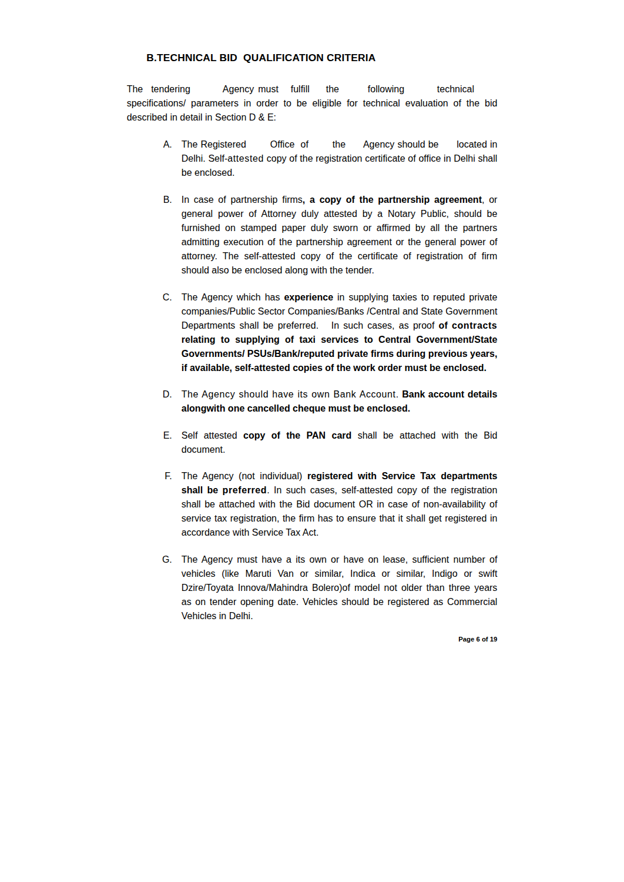B.TECHNICAL BID QUALIFICATION CRITERIA
The tendering Agency must fulfill the following technical specifications/ parameters in order to be eligible for technical evaluation of the bid described in detail in Section D & E:
The Registered Office of the Agency should be located in Delhi. Self-attested copy of the registration certificate of office in Delhi shall be enclosed.
In case of partnership firms, a copy of the partnership agreement, or general power of Attorney duly attested by a Notary Public, should be furnished on stamped paper duly sworn or affirmed by all the partners admitting execution of the partnership agreement or the general power of attorney. The self-attested copy of the certificate of registration of firm should also be enclosed along with the tender.
The Agency which has experience in supplying taxies to reputed private companies/Public Sector Companies/Banks /Central and State Government Departments shall be preferred. In such cases, as proof of contracts relating to supplying of taxi services to Central Government/State Governments/ PSUs/Bank/reputed private firms during previous years, if available, self-attested copies of the work order must be enclosed.
The Agency should have its own Bank Account. Bank account details alongwith one cancelled cheque must be enclosed.
Self attested copy of the PAN card shall be attached with the Bid document.
The Agency (not individual) registered with Service Tax departments shall be preferred. In such cases, self-attested copy of the registration shall be attached with the Bid document OR in case of non-availability of service tax registration, the firm has to ensure that it shall get registered in accordance with Service Tax Act.
The Agency must have a its own or have on lease, sufficient number of vehicles (like Maruti Van or similar, Indica or similar, Indigo or swift Dzire/Toyata Innova/Mahindra Bolero)of model not older than three years as on tender opening date. Vehicles should be registered as Commercial Vehicles in Delhi.
Page 6 of 19